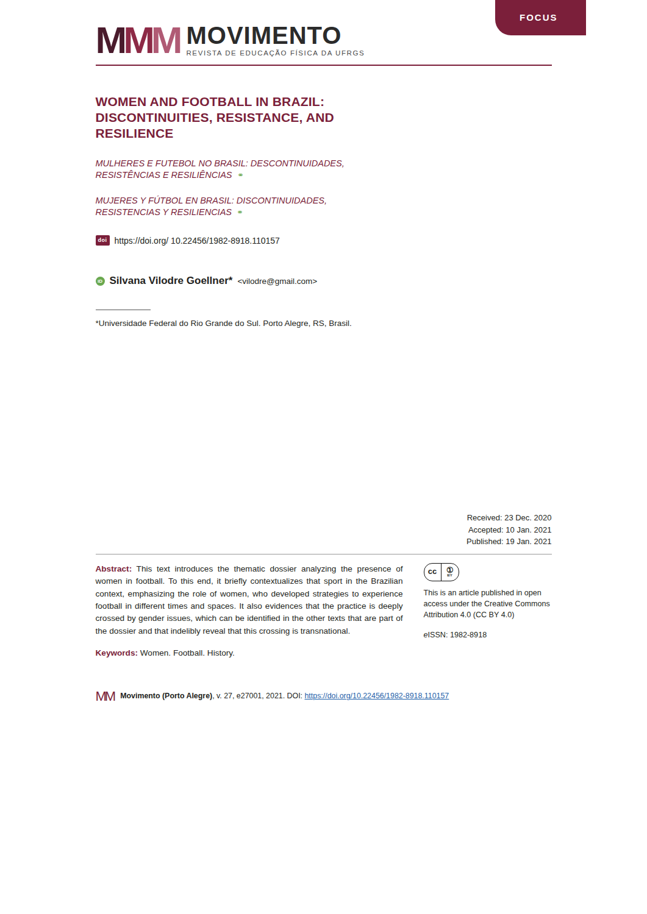MMM
MOVIMENTO
REVISTA DE EDUCAÇÃO FÍSICA DA UFRGS
FOCUS
Women and football in Brazil:
discontinuities, resistance, and
resilience
Mulheres e futebol no Brasil: descontinuidades,
resistências e resiliências ⚭
Mujeres y fútbol en Brasil: discontinuidades,
resistencias y resiliencias ⚭
doi https://doi.org/ 10.22456/1982-8918.110157
Silvana Vilodre Goellner* <vilodre@gmail.com>
*Universidade Federal do Rio Grande do Sul. Porto Alegre, RS, Brasil.
Received: 23 Dec. 2020
Accepted: 10 Jan. 2021
Published: 19 Jan. 2021
Abstract: This text introduces the thematic dossier analyzing the presence of women in football. To this end, it briefly contextualizes that sport in the Brazilian context, emphasizing the role of women, who developed strategies to experience football in different times and spaces. It also evidences that the practice is deeply crossed by gender issues, which can be identified in the other texts that are part of the dossier and that indelibly reveal that this crossing is transnational.
Keywords: Women. Football. History.
cc
①BY
This is an article published in open access under the Creative Commons Attribution 4.0 (CC BY 4.0)
e ISSN: 1982-8918
MM Movimento (Porto Alegre), v. 27, e27001, 2021. DOI: https://doi.org/10.22456/1982-8918.110157